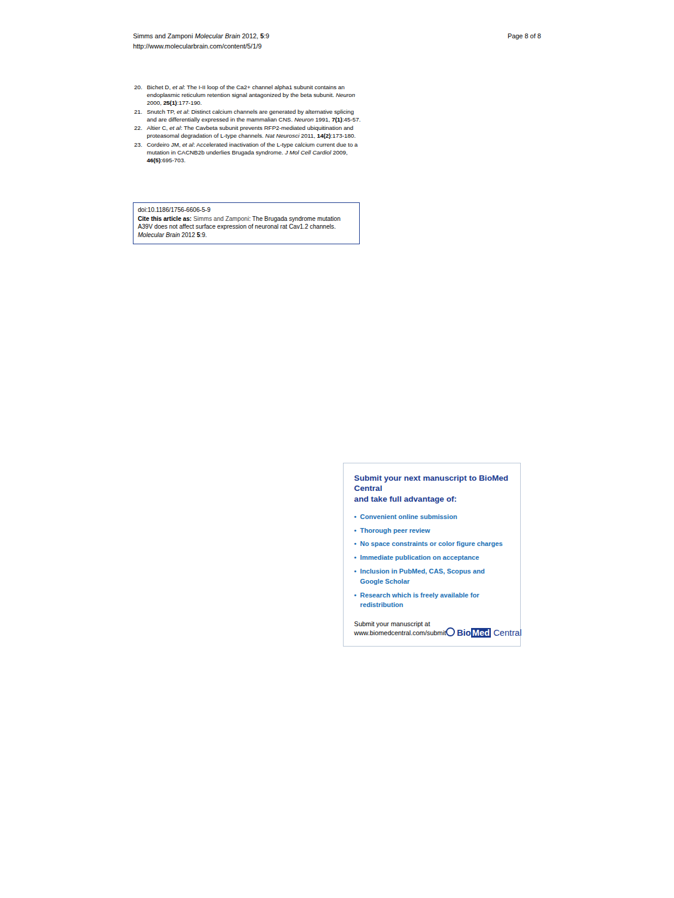Simms and Zamponi Molecular Brain 2012, 5:9 Page 8 of 8 http://www.molecularbrain.com/content/5/1/9
20. Bichet D, et al: The I-II loop of the Ca2+ channel alpha1 subunit contains an endoplasmic reticulum retention signal antagonized by the beta subunit. Neuron 2000, 25(1):177-190.
21. Snutch TP, et al: Distinct calcium channels are generated by alternative splicing and are differentially expressed in the mammalian CNS. Neuron 1991, 7(1):45-57.
22. Altier C, et al: The Cavbeta subunit prevents RFP2-mediated ubiquitination and proteasomal degradation of L-type channels. Nat Neurosci 2011, 14(2):173-180.
23. Cordeiro JM, et al: Accelerated inactivation of the L-type calcium current due to a mutation in CACNB2b underlies Brugada syndrome. J Mol Cell Cardiol 2009, 46(5):695-703.
doi:10.1186/1756-6606-5-9
Cite this article as: Simms and Zamponi: The Brugada syndrome mutation A39V does not affect surface expression of neuronal rat Cav1.2 channels. Molecular Brain 2012 5:9.
Submit your next manuscript to BioMed Central
and take full advantage of:
Convenient online submission
Thorough peer review
No space constraints or color figure charges
Immediate publication on acceptance
Inclusion in PubMed, CAS, Scopus and Google Scholar
Research which is freely available for redistribution
Submit your manuscript at
www.biomedcentral.com/submit
Bio Med Central